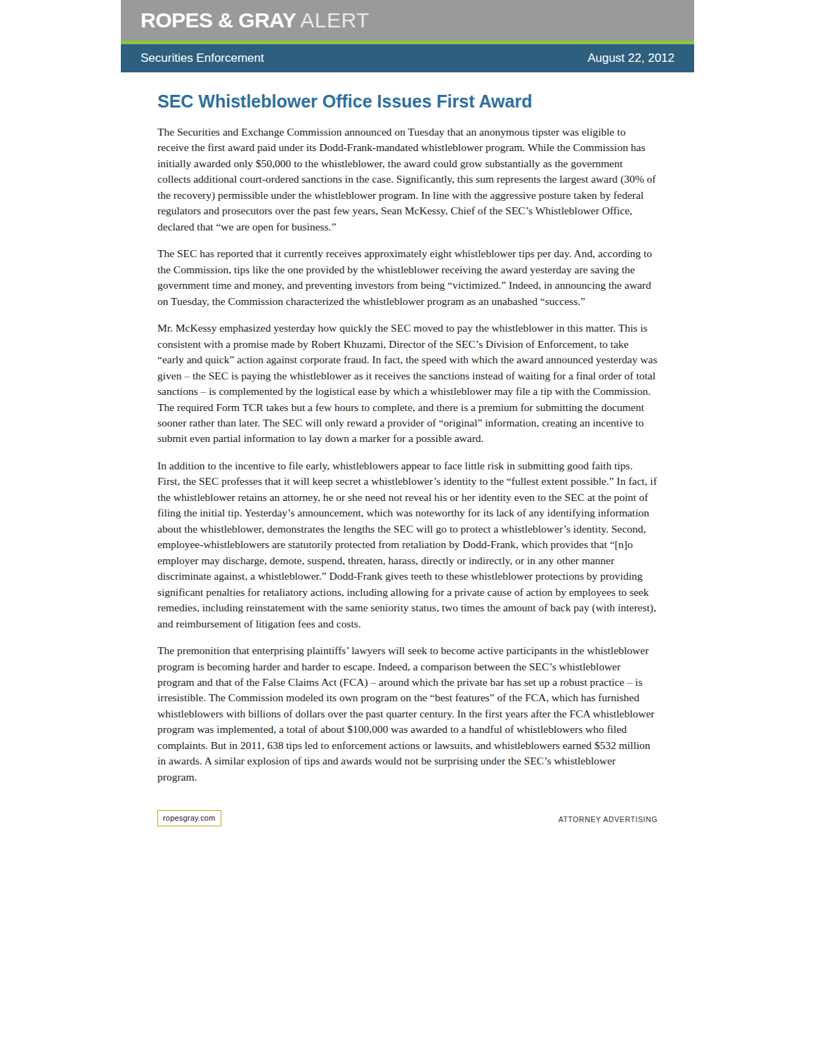ROPES & GRAYALERT
Securities Enforcement August 22, 2012
SEC Whistleblower Office Issues First Award
The Securities and Exchange Commission announced on Tuesday that an anonymous tipster was eligible to receive the first award paid under its Dodd-Frank-mandated whistleblower program. While the Commission has initially awarded only $50,000 to the whistleblower, the award could grow substantially as the government collects additional court-ordered sanctions in the case. Significantly, this sum represents the largest award (30% of the recovery) permissible under the whistleblower program. In line with the aggressive posture taken by federal regulators and prosecutors over the past few years, Sean McKessy, Chief of the SEC’s Whistleblower Office, declared that “we are open for business.”
The SEC has reported that it currently receives approximately eight whistleblower tips per day. And, according to the Commission, tips like the one provided by the whistleblower receiving the award yesterday are saving the government time and money, and preventing investors from being “victimized.” Indeed, in announcing the award on Tuesday, the Commission characterized the whistleblower program as an unabashed “success.”
Mr. McKessy emphasized yesterday how quickly the SEC moved to pay the whistleblower in this matter. This is consistent with a promise made by Robert Khuzami, Director of the SEC’s Division of Enforcement, to take “early and quick” action against corporate fraud. In fact, the speed with which the award announced yesterday was given – the SEC is paying the whistleblower as it receives the sanctions instead of waiting for a final order of total sanctions – is complemented by the logistical ease by which a whistleblower may file a tip with the Commission. The required Form TCR takes but a few hours to complete, and there is a premium for submitting the document sooner rather than later. The SEC will only reward a provider of “original” information, creating an incentive to submit even partial information to lay down a marker for a possible award.
In addition to the incentive to file early, whistleblowers appear to face little risk in submitting good faith tips. First, the SEC professes that it will keep secret a whistleblower’s identity to the “fullest extent possible.” In fact, if the whistleblower retains an attorney, he or she need not reveal his or her identity even to the SEC at the point of filing the initial tip. Yesterday’s announcement, which was noteworthy for its lack of any identifying information about the whistleblower, demonstrates the lengths the SEC will go to protect a whistleblower’s identity. Second, employee-whistleblowers are statutorily protected from retaliation by Dodd-Frank, which provides that “[n]o employer may discharge, demote, suspend, threaten, harass, directly or indirectly, or in any other manner discriminate against, a whistleblower.” Dodd-Frank gives teeth to these whistleblower protections by providing significant penalties for retaliatory actions, including allowing for a private cause of action by employees to seek remedies, including reinstatement with the same seniority status, two times the amount of back pay (with interest), and reimbursement of litigation fees and costs.
The premonition that enterprising plaintiffs’ lawyers will seek to become active participants in the whistleblower program is becoming harder and harder to escape. Indeed, a comparison between the SEC’s whistleblower program and that of the False Claims Act (FCA) – around which the private bar has set up a robust practice – is irresistible. The Commission modeled its own program on the “best features” of the FCA, which has furnished whistleblowers with billions of dollars over the past quarter century. In the first years after the FCA whistleblower program was implemented, a total of about $100,000 was awarded to a handful of whistleblowers who filed complaints. But in 2011, 638 tips led to enforcement actions or lawsuits, and whistleblowers earned $532 million in awards. A similar explosion of tips and awards would not be surprising under the SEC’s whistleblower program.
ropesgray.com
ATTORNEY ADVERTISING